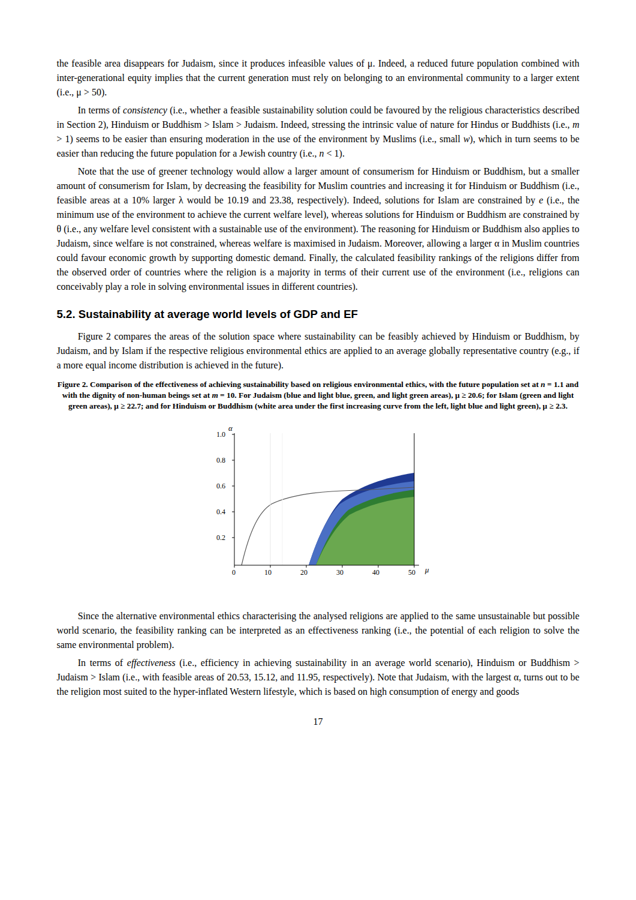the feasible area disappears for Judaism, since it produces infeasible values of μ. Indeed, a reduced future population combined with inter-generational equity implies that the current generation must rely on belonging to an environmental community to a larger extent (i.e., μ > 50).
In terms of consistency (i.e., whether a feasible sustainability solution could be favoured by the religious characteristics described in Section 2), Hinduism or Buddhism > Islam > Judaism. Indeed, stressing the intrinsic value of nature for Hindus or Buddhists (i.e., m > 1) seems to be easier than ensuring moderation in the use of the environment by Muslims (i.e., small w), which in turn seems to be easier than reducing the future population for a Jewish country (i.e., n < 1).
Note that the use of greener technology would allow a larger amount of consumerism for Hinduism or Buddhism, but a smaller amount of consumerism for Islam, by decreasing the feasibility for Muslim countries and increasing it for Hinduism or Buddhism (i.e., feasible areas at a 10% larger λ would be 10.19 and 23.38, respectively). Indeed, solutions for Islam are constrained by e (i.e., the minimum use of the environment to achieve the current welfare level), whereas solutions for Hinduism or Buddhism are constrained by θ (i.e., any welfare level consistent with a sustainable use of the environment). The reasoning for Hinduism or Buddhism also applies to Judaism, since welfare is not constrained, whereas welfare is maximised in Judaism. Moreover, allowing a larger α in Muslim countries could favour economic growth by supporting domestic demand. Finally, the calculated feasibility rankings of the religions differ from the observed order of countries where the religion is a majority in terms of their current use of the environment (i.e., religions can conceivably play a role in solving environmental issues in different countries).
5.2. Sustainability at average world levels of GDP and EF
Figure 2 compares the areas of the solution space where sustainability can be feasibly achieved by Hinduism or Buddhism, by Judaism, and by Islam if the respective religious environmental ethics are applied to an average globally representative country (e.g., if a more equal income distribution is achieved in the future).
Figure 2. Comparison of the effectiveness of achieving sustainability based on religious environmental ethics, with the future population set at n = 1.1 and with the dignity of non-human beings set at m = 10. For Judaism (blue and light blue, green, and light green areas), μ ≥ 20.6; for Islam (green and light green areas), μ ≥ 22.7; and for Hinduism or Buddhism (white area under the first increasing curve from the left, light blue and light green), μ ≥ 2.3.
α μ 1.0 0.8 0.6 0.4 0.2 0 10 20 30 40 50
Since the alternative environmental ethics characterising the analysed religions are applied to the same unsustainable but possible world scenario, the feasibility ranking can be interpreted as an effectiveness ranking (i.e., the potential of each religion to solve the same environmental problem).
In terms of effectiveness (i.e., efficiency in achieving sustainability in an average world scenario), Hinduism or Buddhism > Judaism > Islam (i.e., with feasible areas of 20.53, 15.12, and 11.95, respectively). Note that Judaism, with the largest α, turns out to be the religion most suited to the hyper-inflated Western lifestyle, which is based on high consumption of energy and goods
17